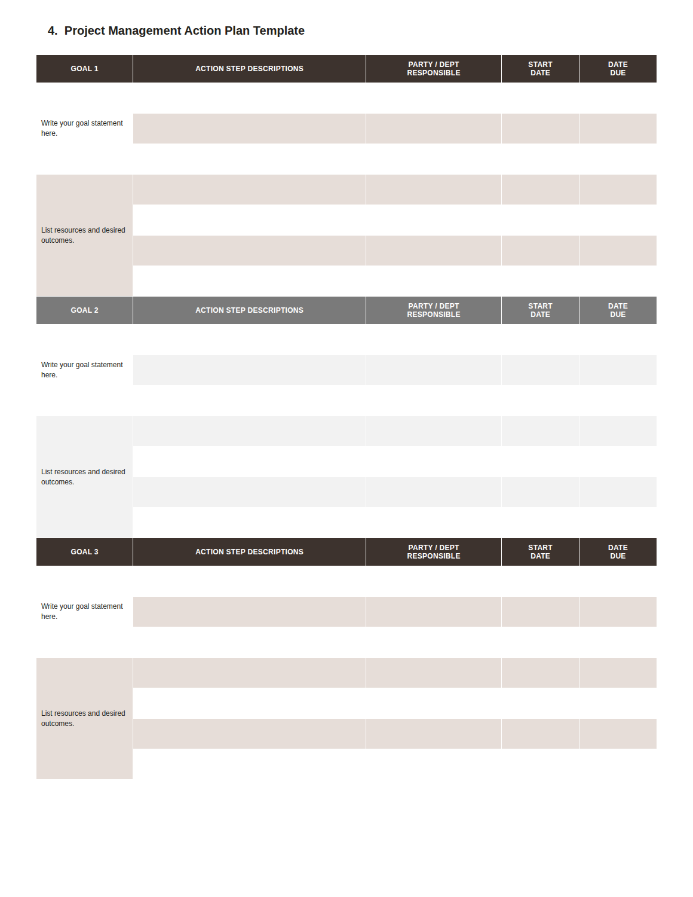4. Project Management Action Plan Template
| Goal 1 | Action Step Descriptions | Party / Dept Responsible | Start Date | Date Due |
| --- | --- | --- | --- | --- |
| Write your goal statement here. | | | | |
| List resources and desired outcomes. | | | | |
| Goal 2 | Action Step Descriptions | Party / Dept Responsible | Start Date | Date Due |
| Write your goal statement here. | | | | |
| List resources and desired outcomes. | | | | |
| Goal 3 | Action Step Descriptions | Party / Dept Responsible | Start Date | Date Due |
| Write your goal statement here. | | | | |
| List resources and desired outcomes. | | | | |